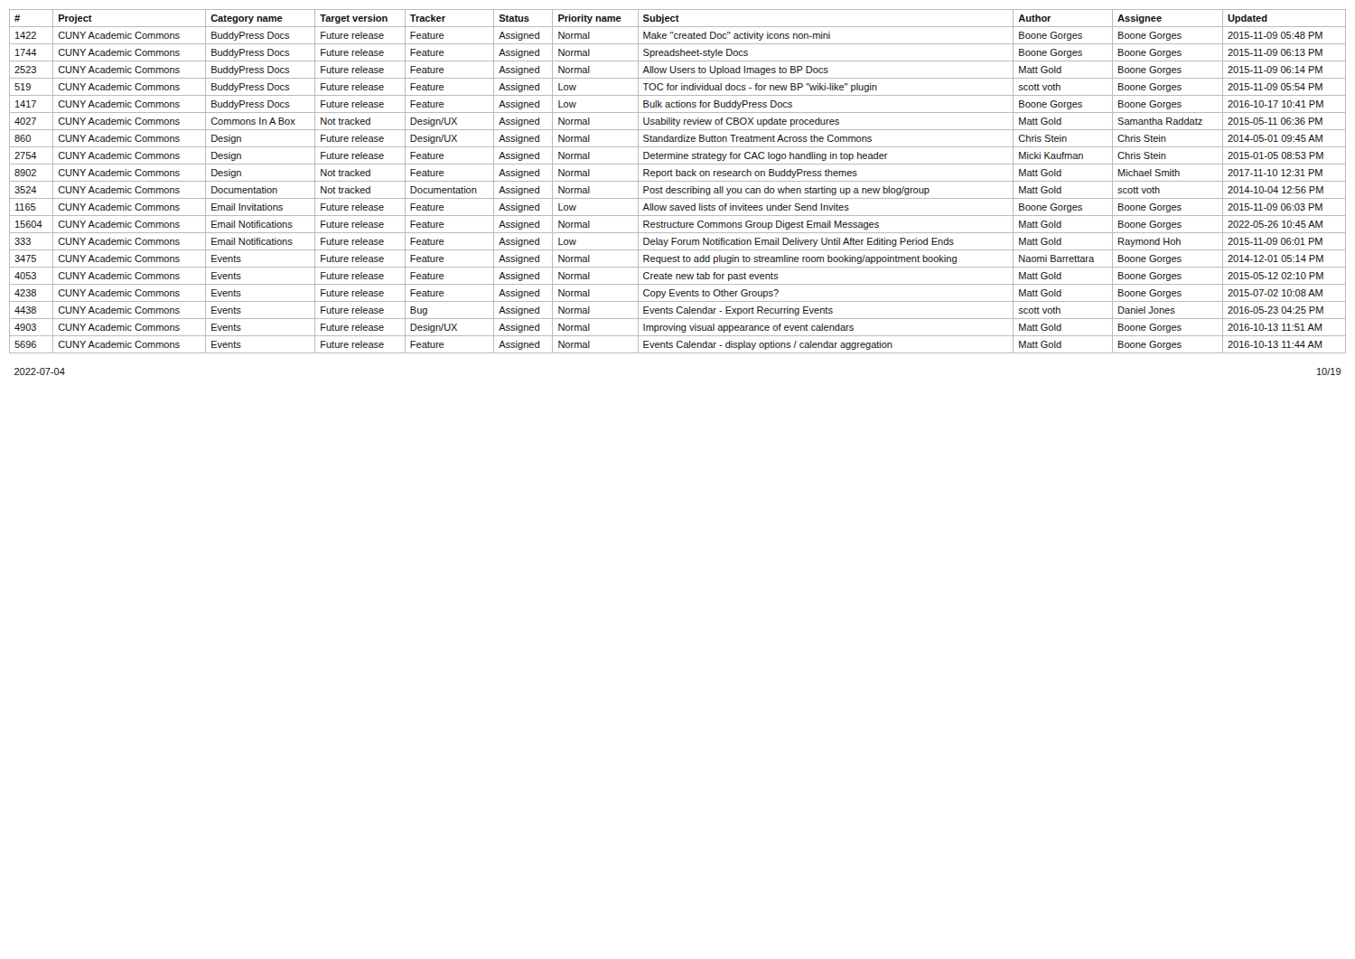| # | Project | Category name | Target version | Tracker | Status | Priority name | Subject | Author | Assignee | Updated |
| --- | --- | --- | --- | --- | --- | --- | --- | --- | --- | --- |
| 1422 | CUNY Academic Commons | BuddyPress Docs | Future release | Feature | Assigned | Normal | Make "created Doc" activity icons non-mini | Boone Gorges | Boone Gorges | 2015-11-09 05:48 PM |
| 1744 | CUNY Academic Commons | BuddyPress Docs | Future release | Feature | Assigned | Normal | Spreadsheet-style Docs | Boone Gorges | Boone Gorges | 2015-11-09 06:13 PM |
| 2523 | CUNY Academic Commons | BuddyPress Docs | Future release | Feature | Assigned | Normal | Allow Users to Upload Images to BP Docs | Matt Gold | Boone Gorges | 2015-11-09 06:14 PM |
| 519 | CUNY Academic Commons | BuddyPress Docs | Future release | Feature | Assigned | Low | TOC for individual docs - for new BP "wiki-like" plugin | scott voth | Boone Gorges | 2015-11-09 05:54 PM |
| 1417 | CUNY Academic Commons | BuddyPress Docs | Future release | Feature | Assigned | Low | Bulk actions for BuddyPress Docs | Boone Gorges | Boone Gorges | 2016-10-17 10:41 PM |
| 4027 | CUNY Academic Commons | Commons In A Box | Not tracked | Design/UX | Assigned | Normal | Usability review of CBOX update procedures | Matt Gold | Samantha Raddatz | 2015-05-11 06:36 PM |
| 860 | CUNY Academic Commons | Design | Future release | Design/UX | Assigned | Normal | Standardize Button Treatment Across the Commons | Chris Stein | Chris Stein | 2014-05-01 09:45 AM |
| 2754 | CUNY Academic Commons | Design | Future release | Feature | Assigned | Normal | Determine strategy for CAC logo handling in top header | Micki Kaufman | Chris Stein | 2015-01-05 08:53 PM |
| 8902 | CUNY Academic Commons | Design | Not tracked | Feature | Assigned | Normal | Report back on research on BuddyPress themes | Matt Gold | Michael Smith | 2017-11-10 12:31 PM |
| 3524 | CUNY Academic Commons | Documentation | Not tracked | Documentation | Assigned | Normal | Post describing all you can do when starting up a new blog/group | Matt Gold | scott voth | 2014-10-04 12:56 PM |
| 1165 | CUNY Academic Commons | Email Invitations | Future release | Feature | Assigned | Low | Allow saved lists of invitees under Send Invites | Boone Gorges | Boone Gorges | 2015-11-09 06:03 PM |
| 15604 | CUNY Academic Commons | Email Notifications | Future release | Feature | Assigned | Normal | Restructure Commons Group Digest Email Messages | Matt Gold | Boone Gorges | 2022-05-26 10:45 AM |
| 333 | CUNY Academic Commons | Email Notifications | Future release | Feature | Assigned | Low | Delay Forum Notification Email Delivery Until After Editing Period Ends | Matt Gold | Raymond Hoh | 2015-11-09 06:01 PM |
| 3475 | CUNY Academic Commons | Events | Future release | Feature | Assigned | Normal | Request to add plugin to streamline room booking/appointment booking | Naomi Barrettara | Boone Gorges | 2014-12-01 05:14 PM |
| 4053 | CUNY Academic Commons | Events | Future release | Feature | Assigned | Normal | Create new tab for past events | Matt Gold | Boone Gorges | 2015-05-12 02:10 PM |
| 4238 | CUNY Academic Commons | Events | Future release | Feature | Assigned | Normal | Copy Events to Other Groups? | Matt Gold | Boone Gorges | 2015-07-02 10:08 AM |
| 4438 | CUNY Academic Commons | Events | Future release | Bug | Assigned | Normal | Events Calendar - Export Recurring Events | scott voth | Daniel Jones | 2016-05-23 04:25 PM |
| 4903 | CUNY Academic Commons | Events | Future release | Design/UX | Assigned | Normal | Improving visual appearance of event calendars | Matt Gold | Boone Gorges | 2016-10-13 11:51 AM |
| 5696 | CUNY Academic Commons | Events | Future release | Feature | Assigned | Normal | Events Calendar - display options / calendar aggregation | Matt Gold | Boone Gorges | 2016-10-13 11:44 AM |
| 2022-07-04 | 10/19 |